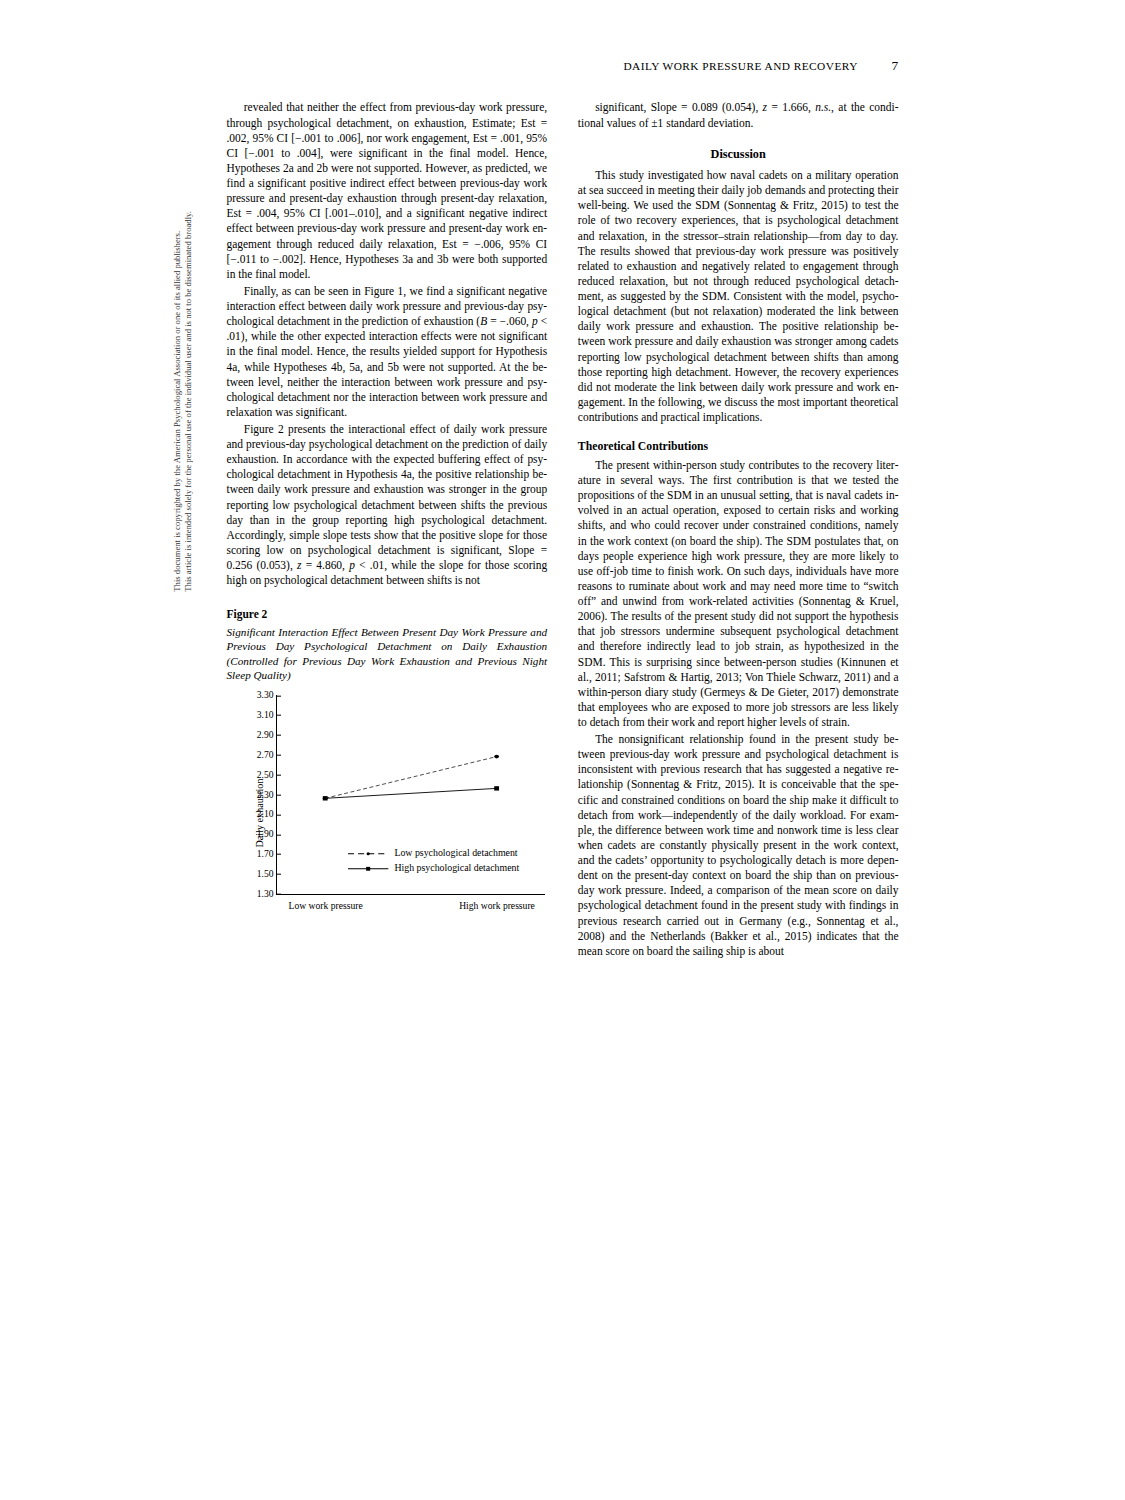This document is copyrighted by the American Psychological Association or one of its allied publishers.
This article is intended solely for the personal use of the individual user and is not to be disseminated broadly.
Daily Work Pressure and Recovery 7
revealed that neither the effect from previous-day work pressure, through psychological detachment, on exhaustion, Estimate; Est = .002, 95% CI [−.001 to .006], nor work engagement, Est = .001, 95% CI [−.001 to .004], were significant in the final model. Hence, Hypotheses 2a and 2b were not supported. However, as predicted, we find a significant positive indirect effect between previous-day work pressure and present-day exhaustion through present-day relaxation, Est = .004, 95% CI [.001–.010], and a significant negative indirect effect between previous-day work pressure and present-day work engagement through reduced daily relaxation, Est = −.006, 95% CI [−.011 to −.002]. Hence, Hypotheses 3a and 3b were both supported in the final model.
Finally, as can be seen in Figure 1, we find a significant negative interaction effect between daily work pressure and previous-day psychological detachment in the prediction of exhaustion (B = −.060, p < .01), while the other expected interaction effects were not significant in the final model. Hence, the results yielded support for Hypothesis 4a, while Hypotheses 4b, 5a, and 5b were not supported. At the between level, neither the interaction between work pressure and psychological detachment nor the interaction between work pressure and relaxation was significant.
Figure 2 presents the interactional effect of daily work pressure and previous-day psychological detachment on the prediction of daily exhaustion. In accordance with the expected buffering effect of psychological detachment in Hypothesis 4a, the positive relationship between daily work pressure and exhaustion was stronger in the group reporting low psychological detachment between shifts the previous day than in the group reporting high psychological detachment. Accordingly, simple slope tests show that the positive slope for those scoring low on psychological detachment is significant, Slope = 0.256 (0.053), z = 4.860, p < .01, while the slope for those scoring high on psychological detachment between shifts is not
Figure 2
Significant Interaction Effect Between Present Day Work Pressure and Previous Day Psychological Detachment on Daily Exhaustion (Controlled for Previous Day Work Exhaustion and Previous Night Sleep Quality)
Daily exhaustion
3.30
3.10
2.90
2.70
2.50
2.30
2.10
1.90
1.70
1.50
1.30
Low work pressure
High work pressure
Low psychological detachment
High psychological detachment
significant, Slope = 0.089 (0.054), z = 1.666, n.s., at the conditional values of ±1 standard deviation.
Discussion
This study investigated how naval cadets on a military operation at sea succeed in meeting their daily job demands and protecting their well-being. We used the SDM (Sonnentag & Fritz, 2015) to test the role of two recovery experiences, that is psychological detachment and relaxation, in the stressor–strain relationship—from day to day. The results showed that previous-day work pressure was positively related to exhaustion and negatively related to engagement through reduced relaxation, but not through reduced psychological detachment, as suggested by the SDM. Consistent with the model, psychological detachment (but not relaxation) moderated the link between daily work pressure and exhaustion. The positive relationship between work pressure and daily exhaustion was stronger among cadets reporting low psychological detachment between shifts than among those reporting high detachment. However, the recovery experiences did not moderate the link between daily work pressure and work engagement. In the following, we discuss the most important theoretical contributions and practical implications.
Theoretical Contributions
The present within-person study contributes to the recovery literature in several ways. The first contribution is that we tested the propositions of the SDM in an unusual setting, that is naval cadets involved in an actual operation, exposed to certain risks and working shifts, and who could recover under constrained conditions, namely in the work context (on board the ship). The SDM postulates that, on days people experience high work pressure, they are more likely to use off-job time to finish work. On such days, individuals have more reasons to ruminate about work and may need more time to “switch off” and unwind from work-related activities (Sonnentag & Kruel, 2006). The results of the present study did not support the hypothesis that job stressors undermine subsequent psychological detachment and therefore indirectly lead to job strain, as hypothesized in the SDM. This is surprising since between-person studies (Kinnunen et al., 2011; Safstrom & Hartig, 2013; Von Thiele Schwarz, 2011) and a within-person diary study (Germeys & De Gieter, 2017) demonstrate that employees who are exposed to more job stressors are less likely to detach from their work and report higher levels of strain.
The nonsignificant relationship found in the present study between previous-day work pressure and psychological detachment is inconsistent with previous research that has suggested a negative relationship (Sonnentag & Fritz, 2015). It is conceivable that the specific and constrained conditions on board the ship make it difficult to detach from work—independently of the daily workload. For example, the difference between work time and nonwork time is less clear when cadets are constantly physically present in the work context, and the cadets’ opportunity to psychologically detach is more dependent on the present-day context on board the ship than on previous-day work pressure. Indeed, a comparison of the mean score on daily psychological detachment found in the present study with findings in previous research carried out in Germany (e.g., Sonnentag et al., 2008) and the Netherlands (Bakker et al., 2015) indicates that the mean score on board the sailing ship is about